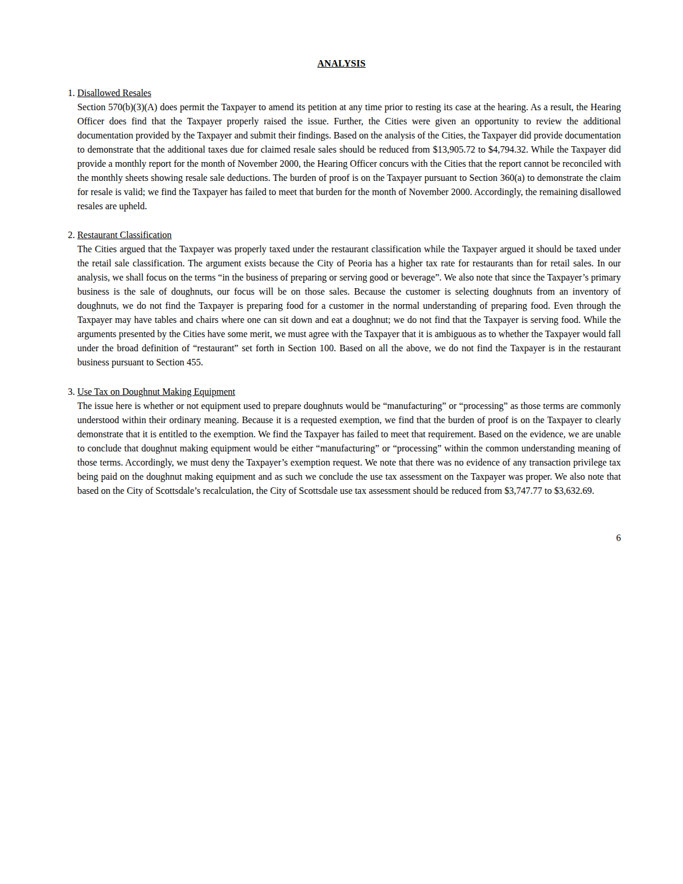ANALYSIS
Disallowed Resales
Section 570(b)(3)(A) does permit the Taxpayer to amend its petition at any time prior to resting its case at the hearing. As a result, the Hearing Officer does find that the Taxpayer properly raised the issue. Further, the Cities were given an opportunity to review the additional documentation provided by the Taxpayer and submit their findings. Based on the analysis of the Cities, the Taxpayer did provide documentation to demonstrate that the additional taxes due for claimed resale sales should be reduced from $13,905.72 to $4,794.32. While the Taxpayer did provide a monthly report for the month of November 2000, the Hearing Officer concurs with the Cities that the report cannot be reconciled with the monthly sheets showing resale sale deductions. The burden of proof is on the Taxpayer pursuant to Section 360(a) to demonstrate the claim for resale is valid; we find the Taxpayer has failed to meet that burden for the month of November 2000. Accordingly, the remaining disallowed resales are upheld.
Restaurant Classification
The Cities argued that the Taxpayer was properly taxed under the restaurant classification while the Taxpayer argued it should be taxed under the retail sale classification. The argument exists because the City of Peoria has a higher tax rate for restaurants than for retail sales. In our analysis, we shall focus on the terms “in the business of preparing or serving good or beverage”. We also note that since the Taxpayer’s primary business is the sale of doughnuts, our focus will be on those sales. Because the customer is selecting doughnuts from an inventory of doughnuts, we do not find the Taxpayer is preparing food for a customer in the normal understanding of preparing food. Even through the Taxpayer may have tables and chairs where one can sit down and eat a doughnut; we do not find that the Taxpayer is serving food. While the arguments presented by the Cities have some merit, we must agree with the Taxpayer that it is ambiguous as to whether the Taxpayer would fall under the broad definition of “restaurant” set forth in Section 100. Based on all the above, we do not find the Taxpayer is in the restaurant business pursuant to Section 455.
Use Tax on Doughnut Making Equipment
The issue here is whether or not equipment used to prepare doughnuts would be “manufacturing” or “processing” as those terms are commonly understood within their ordinary meaning. Because it is a requested exemption, we find that the burden of proof is on the Taxpayer to clearly demonstrate that it is entitled to the exemption. We find the Taxpayer has failed to meet that requirement. Based on the evidence, we are unable to conclude that doughnut making equipment would be either “manufacturing” or “processing” within the common understanding meaning of those terms. Accordingly, we must deny the Taxpayer’s exemption request. We note that there was no evidence of any transaction privilege tax being paid on the doughnut making equipment and as such we conclude the use tax assessment on the Taxpayer was proper. We also note that based on the City of Scottsdale’s recalculation, the City of Scottsdale use tax assessment should be reduced from $3,747.77 to $3,632.69.
6